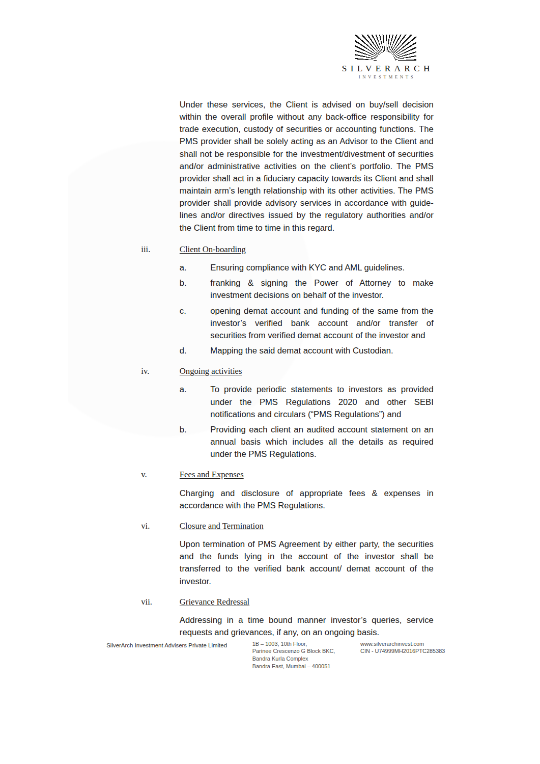SILVERARCH
INVESTMENTS
Under these services, the Client is advised on buy/sell decision within the overall profile without any back-office responsibility for trade execution, custody of securities or accounting functions. The PMS provider shall be solely acting as an Advisor to the Client and shall not be responsible for the investment/divestment of securities and/or administrative activities on the client’s portfolio. The PMS provider shall act in a fiduciary capacity towards its Client and shall maintain arm’s length relationship with its other activities. The PMS provider shall provide advisory services in accordance with guidelines and/or directives issued by the regulatory authorities and/or the Client from time to time in this regard.
iii. Client On-boarding
a. Ensuring compliance with KYC and AML guidelines.
b. franking & signing the Power of Attorney to make investment decisions on behalf of the investor.
c. opening demat account and funding of the same from the investor’s verified bank account and/or transfer of securities from verified demat account of the investor and
d. Mapping the said demat account with Custodian.
iv. Ongoing activities
a. To provide periodic statements to investors as provided under the PMS Regulations 2020 and other SEBI notifications and circulars (“PMS Regulations”) and
b. Providing each client an audited account statement on an annual basis which includes all the details as required under the PMS Regulations.
v. Fees and Expenses
Charging and disclosure of appropriate fees & expenses in accordance with the PMS Regulations.
vi. Closure and Termination
Upon termination of PMS Agreement by either party, the securities and the funds lying in the account of the investor shall be transferred to the verified bank account/ demat account of the investor.
vii. Grievance Redressal
Addressing in a time bound manner investor’s queries, service requests and grievances, if any, on an ongoing basis.
SilverArch Investment Advisers Private Limited
1B – 1003, 10th Floor,
Parinee Crescenzo G Block BKC,
Bandra Kurla Complex
Bandra East, Mumbai – 400051
www.silverarchinvest.com
CIN - U74999MH2016PTC285383